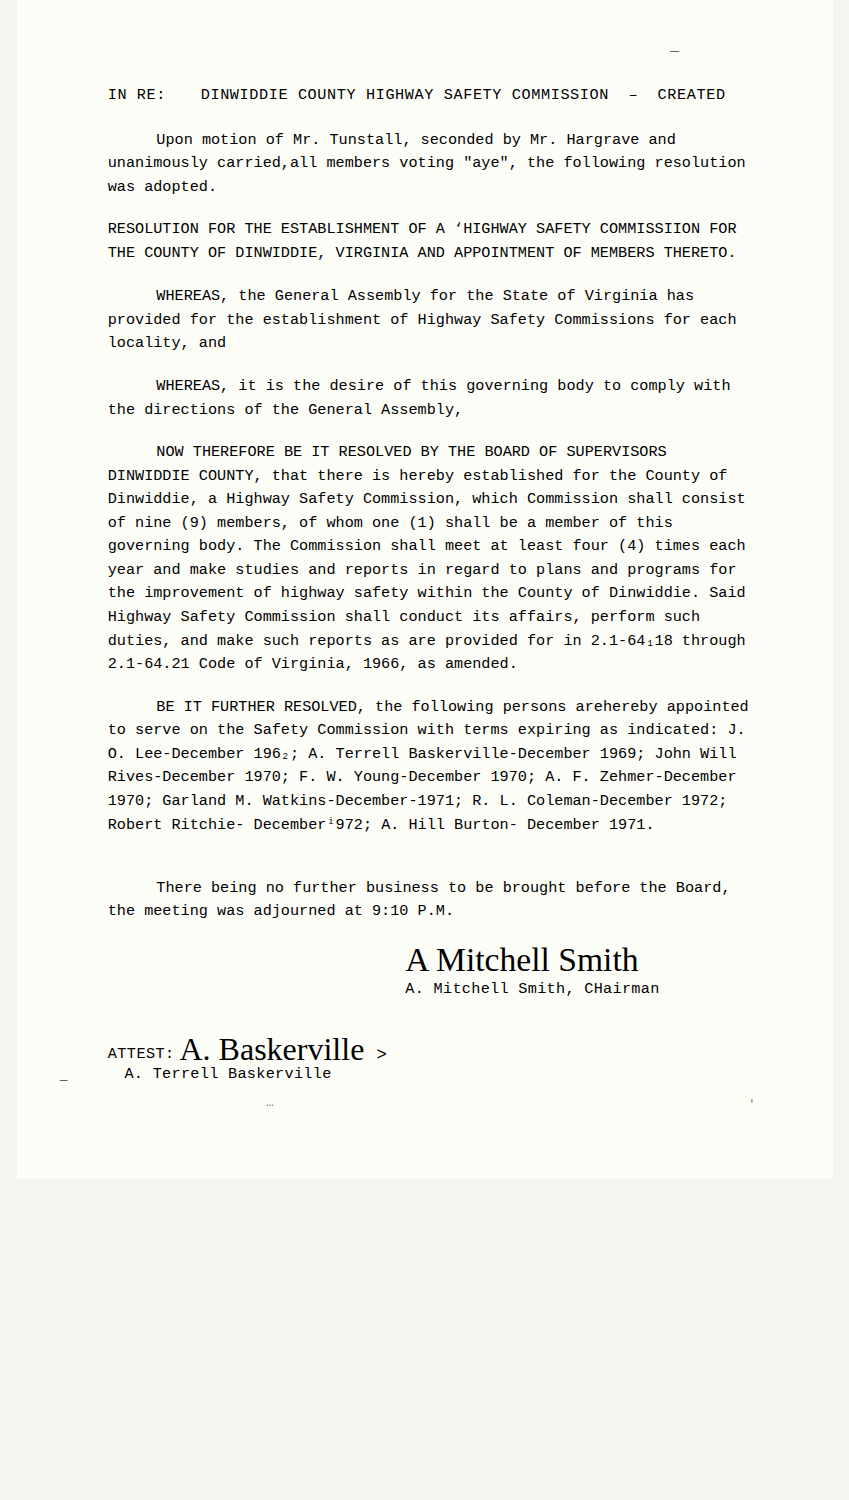—
IN RE: DINWIDDIE COUNTY HIGHWAY SAFETY COMMISSION – CREATED
Upon motion of Mr. Tunstall, seconded by Mr. Hargrave and unanimously carried,all members voting "aye", the following resolution was adopted.
RESOLUTION FOR THE ESTABLISHMENT OF A ‘HIGHWAY SAFETY COMMISSIION FOR THE COUNTY OF DINWIDDIE, VIRGINIA AND APPOINTMENT OF MEMBERS THERETO.
WHEREAS, the General Assembly for the State of Virginia has provided for the establishment of Highway Safety Commissions for each locality, and
WHEREAS, it is the desire of this governing body to comply with the directions of the General Assembly,
NOW THEREFORE BE IT RESOLVED BY THE BOARD OF SUPERVISORS DINWIDDIE COUNTY, that there is hereby established for the County of Dinwiddie, a Highway Safety Commission, which Commission shall consist of nine (9) members, of whom one (1) shall be a member of this governing body. The Commission shall meet at least four (4) times each year and make studies and reports in regard to plans and programs for the improvement of highway safety within the County of Dinwiddie. Said Highway Safety Commission shall conduct its affairs, perform such duties, and make such reports as are provided for in 2.1-64₁18 through 2.1-64.21 Code of Virginia, 1966, as amended.
BE IT FURTHER RESOLVED, the following persons are​hereby appointed to serve on the Safety Commission with terms expiring as indicated: J. O. Lee-December 196₂; A. Terrell Baskerville-December 1969; John Will Rives-December 1970; F. W. Young-December 1970; A. F. Zehmer-December 1970; Garland M. Watkins-December-1971; R. L. Coleman-December 1972; Robert Ritchie- Decemberⁱ972; A. Hill Burton- December 1971.
There being no further business to be brouɡht before the Board, the meeting was adjourned at 9:10 P.M.
A Mitchell Smith
A. Mitchell Smith, CHairman
ATTEST: A. Baskerville >
A. Terrell Baskerville
—
…
′